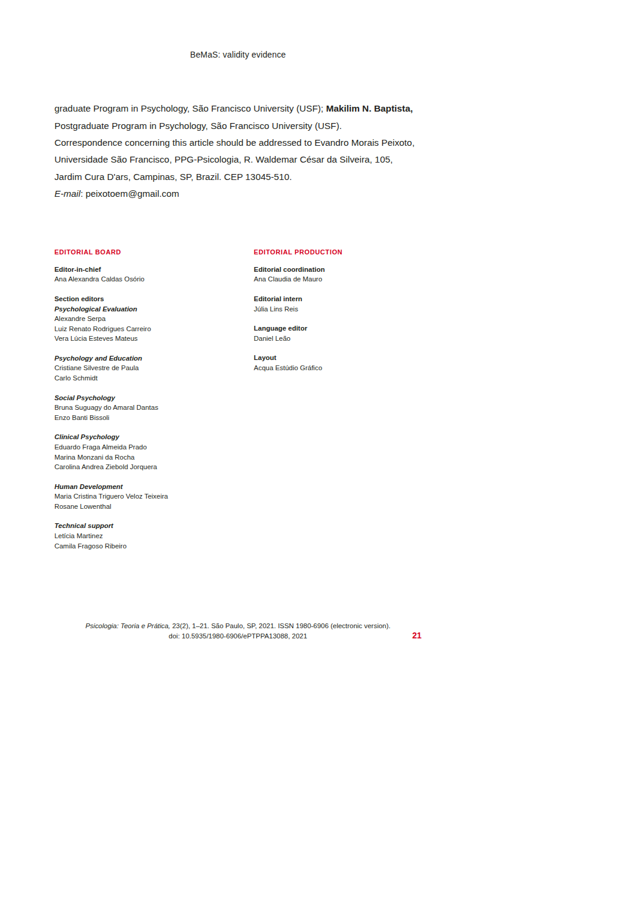BeMaS: validity evidence
graduate Program in Psychology, São Francisco University (USF); Makilim N. Baptista, Postgraduate Program in Psychology, São Francisco University (USF).
Correspondence concerning this article should be addressed to Evandro Morais Peixoto, Universidade São Francisco, PPG-Psicologia, R. Waldemar César da Silveira, 105, Jardim Cura D'ars, Campinas, SP, Brazil. CEP 13045-510.
E-mail: peixotoem@gmail.com
Editorial board
Editor-in-chief
Ana Alexandra Caldas Osório
Section editors
Psychological Evaluation
Alexandre Serpa
Luiz Renato Rodrigues Carreiro
Vera Lúcia Esteves Mateus
Psychology and Education
Cristiane Silvestre de Paula
Carlo Schmidt
Social Psychology
Bruna Suguagy do Amaral Dantas
Enzo Banti Bissoli
Clinical Psychology
Eduardo Fraga Almeida Prado
Marina Monzani da Rocha
Carolina Andrea Ziebold Jorquera
Human Development
Maria Cristina Triguero Veloz Teixeira
Rosane Lowenthal
Technical support
Letícia Martinez
Camila Fragoso Ribeiro
Editorial production
Editorial coordination
Ana Claudia de Mauro
Editorial intern
Júlia Lins Reis
Language editor
Daniel Leão
Layout
Acqua Estúdio Gráfico
Psicologia: Teoria e Prática, 23(2), 1–21. São Paulo, SP, 2021. ISSN 1980-6906 (electronic version).
doi: 10.5935/1980-6906/ePTPPA13088, 202121